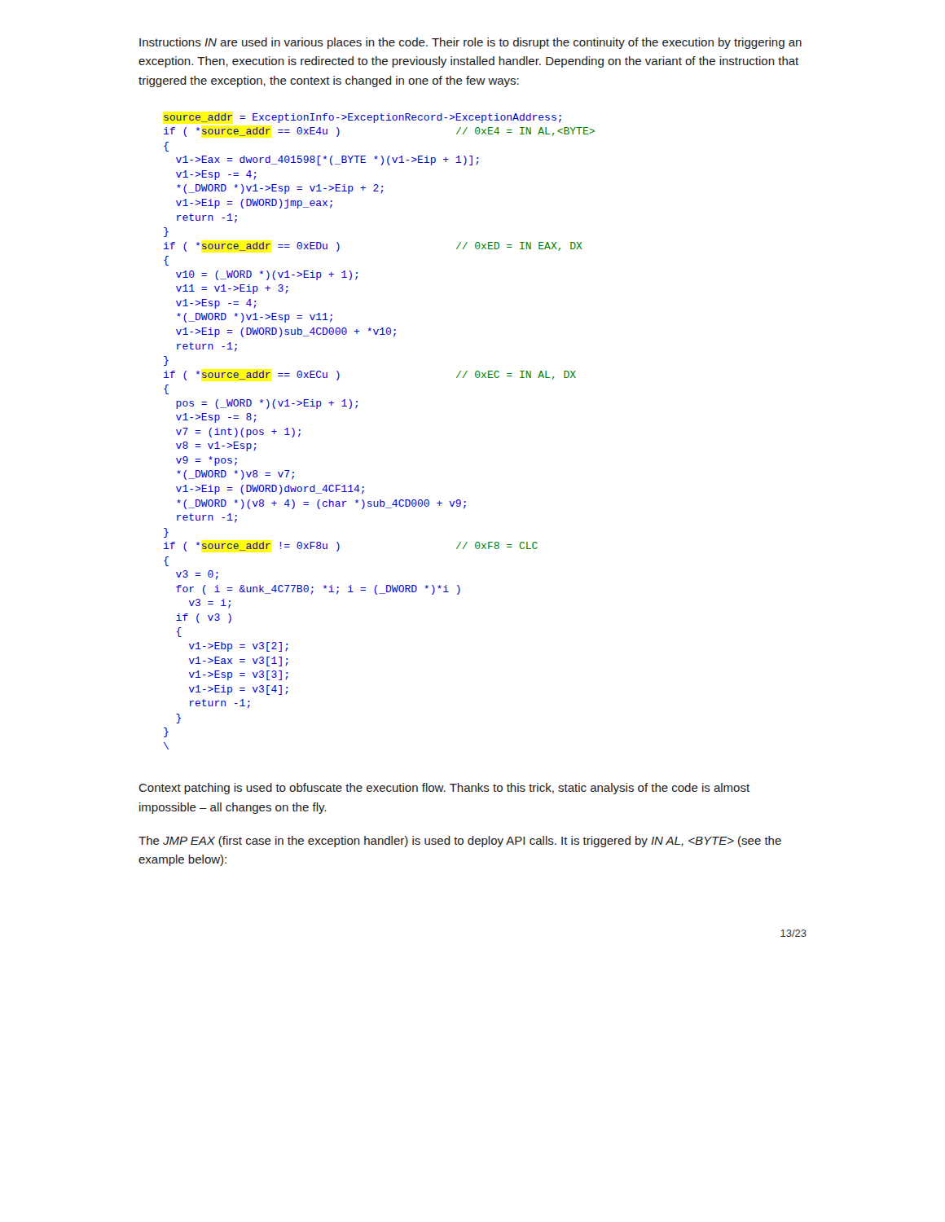Instructions IN are used in various places in the code. Their role is to disrupt the continuity of the execution by triggering an exception. Then, execution is redirected to the previously installed handler. Depending on the variant of the instruction that triggered the exception, the context is changed in one of the few ways:
source_addr = ExceptionInfo->ExceptionRecord->ExceptionAddress; if ( *source_addr == 0xE4u ) // 0xE4 = IN AL,<BYTE> { v1->Eax = dword_401598[*(_BYTE *)(v1->Eip + 1)]; v1->Esp -= 4; *(_DWORD *)v1->Esp = v1->Eip + 2; v1->Eip = (DWORD)jmp_eax; return -1; } if ( *source_addr == 0xEDu ) // 0xED = IN EAX, DX { v10 = (_WORD *)(v1->Eip + 1); v11 = v1->Eip + 3; v1->Esp -= 4; *(_DWORD *)v1->Esp = v11; v1->Eip = (DWORD)sub_4CD000 + *v10; return -1; } if ( *source_addr == 0xECu ) // 0xEC = IN AL, DX { pos = (_WORD *)(v1->Eip + 1); v1->Esp -= 8; v7 = (int)(pos + 1); v8 = v1->Esp; v9 = *pos; *(_DWORD *)v8 = v7; v1->Eip = (DWORD)dword_4CF114; *(_DWORD *)(v8 + 4) = (char *)sub_4CD000 + v9; return -1; } if ( *source_addr != 0xF8u ) // 0xF8 = CLC { v3 = 0; for ( i = &unk_4C77B0; *i; i = (_DWORD *)*i ) v3 = i; if ( v3 ) { v1->Ebp = v3[2]; v1->Eax = v3[1]; v1->Esp = v3[3]; v1->Eip = v3[4]; return -1; } } \
Context patching is used to obfuscate the execution flow. Thanks to this trick, static analysis of the code is almost impossible – all changes on the fly.
The JMP EAX (first case in the exception handler) is used to deploy API calls. It is triggered by IN AL, <BYTE> (see the example below):
13/23